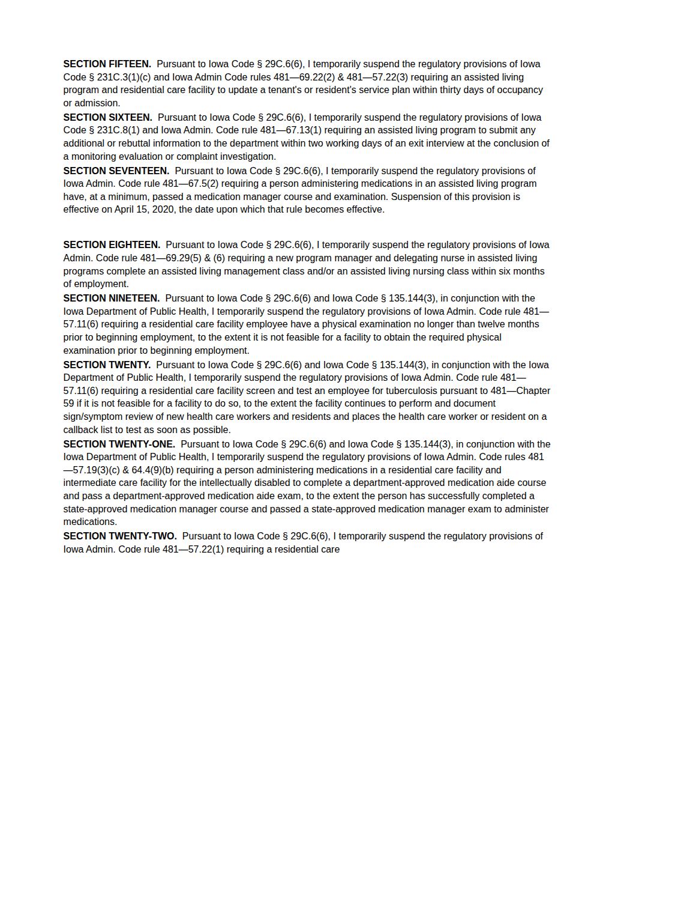SECTION FIFTEEN. Pursuant to Iowa Code § 29C.6(6), I temporarily suspend the regulatory provisions of Iowa Code § 231C.3(1)(c) and Iowa Admin Code rules 481—69.22(2) & 481—57.22(3) requiring an assisted living program and residential care facility to update a tenant's or resident's service plan within thirty days of occupancy or admission.
SECTION SIXTEEN. Pursuant to Iowa Code § 29C.6(6), I temporarily suspend the regulatory provisions of Iowa Code § 231C.8(1) and Iowa Admin. Code rule 481—67.13(1) requiring an assisted living program to submit any additional or rebuttal information to the department within two working days of an exit interview at the conclusion of a monitoring evaluation or complaint investigation.
SECTION SEVENTEEN. Pursuant to Iowa Code § 29C.6(6), I temporarily suspend the regulatory provisions of Iowa Admin. Code rule 481—67.5(2) requiring a person administering medications in an assisted living program have, at a minimum, passed a medication manager course and examination. Suspension of this provision is effective on April 15, 2020, the date upon which that rule becomes effective.
SECTION EIGHTEEN. Pursuant to Iowa Code § 29C.6(6), I temporarily suspend the regulatory provisions of Iowa Admin. Code rule 481—69.29(5) & (6) requiring a new program manager and delegating nurse in assisted living programs complete an assisted living management class and/or an assisted living nursing class within six months of employment.
SECTION NINETEEN. Pursuant to Iowa Code § 29C.6(6) and Iowa Code § 135.144(3), in conjunction with the Iowa Department of Public Health, I temporarily suspend the regulatory provisions of Iowa Admin. Code rule 481—57.11(6) requiring a residential care facility employee have a physical examination no longer than twelve months prior to beginning employment, to the extent it is not feasible for a facility to obtain the required physical examination prior to beginning employment.
SECTION TWENTY. Pursuant to Iowa Code § 29C.6(6) and Iowa Code § 135.144(3), in conjunction with the Iowa Department of Public Health, I temporarily suspend the regulatory provisions of Iowa Admin. Code rule 481—57.11(6) requiring a residential care facility screen and test an employee for tuberculosis pursuant to 481—Chapter 59 if it is not feasible for a facility to do so, to the extent the facility continues to perform and document sign/symptom review of new health care workers and residents and places the health care worker or resident on a callback list to test as soon as possible.
SECTION TWENTY-ONE. Pursuant to Iowa Code § 29C.6(6) and Iowa Code § 135.144(3), in conjunction with the Iowa Department of Public Health, I temporarily suspend the regulatory provisions of Iowa Admin. Code rules 481—57.19(3)(c) & 64.4(9)(b) requiring a person administering medications in a residential care facility and intermediate care facility for the intellectually disabled to complete a department-approved medication aide course and pass a department-approved medication aide exam, to the extent the person has successfully completed a state-approved medication manager course and passed a state-approved medication manager exam to administer medications.
SECTION TWENTY-TWO. Pursuant to Iowa Code § 29C.6(6), I temporarily suspend the regulatory provisions of Iowa Admin. Code rule 481—57.22(1) requiring a residential care